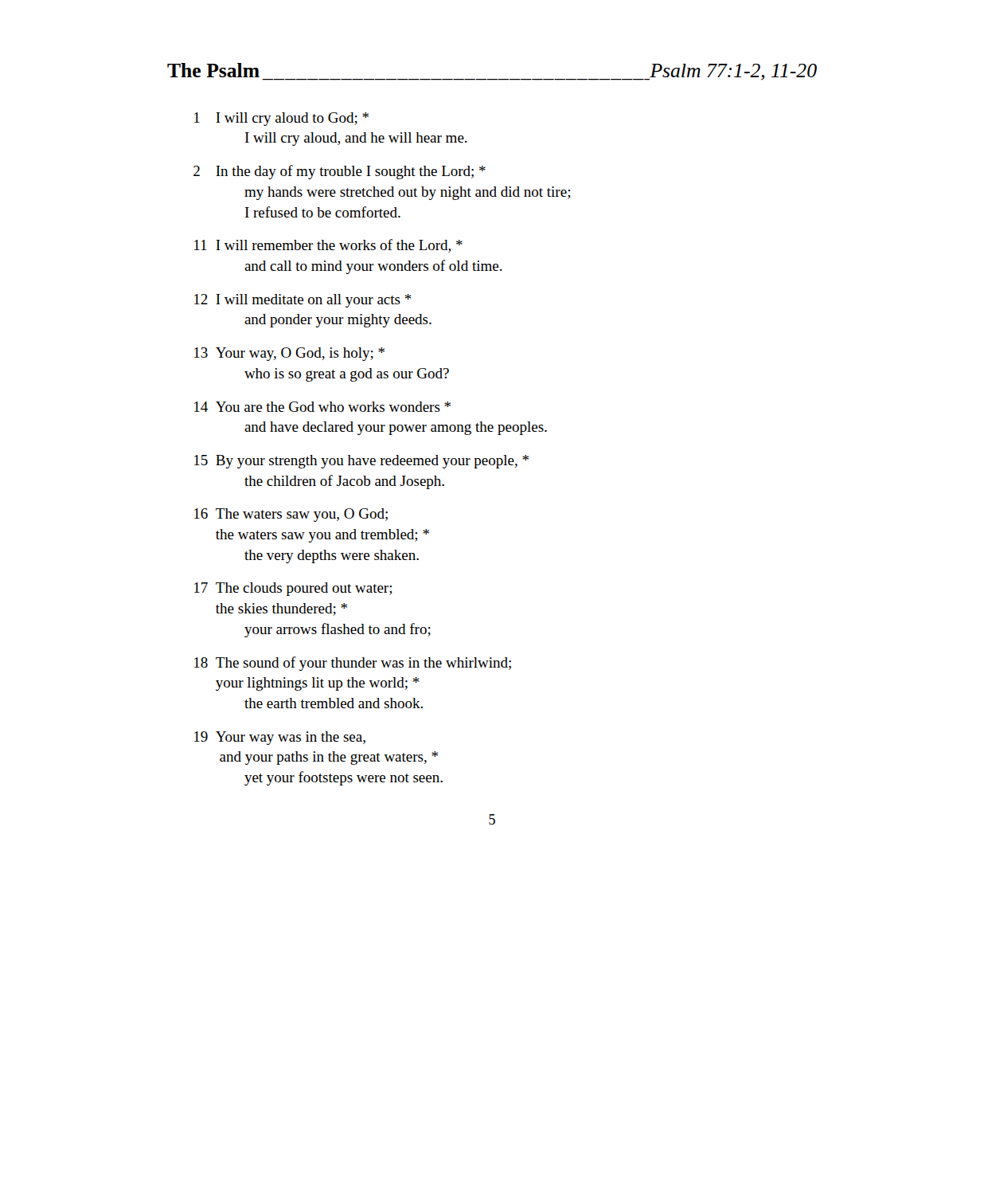The Psalm _______________________________________ Psalm 77:1-2, 11-20
1 I will cry aloud to God; * I will cry aloud, and he will hear me.
2 In the day of my trouble I sought the Lord; * my hands were stretched out by night and did not tire; I refused to be comforted.
11 I will remember the works of the Lord, * and call to mind your wonders of old time.
12 I will meditate on all your acts * and ponder your mighty deeds.
13 Your way, O God, is holy; * who is so great a god as our God?
14 You are the God who works wonders * and have declared your power among the peoples.
15 By your strength you have redeemed your people, * the children of Jacob and Joseph.
16 The waters saw you, O God; the waters saw you and trembled; * the very depths were shaken.
17 The clouds poured out water; the skies thundered; * your arrows flashed to and fro;
18 The sound of your thunder was in the whirlwind; your lightnings lit up the world; * the earth trembled and shook.
19 Your way was in the sea, and your paths in the great waters, * yet your footsteps were not seen.
5